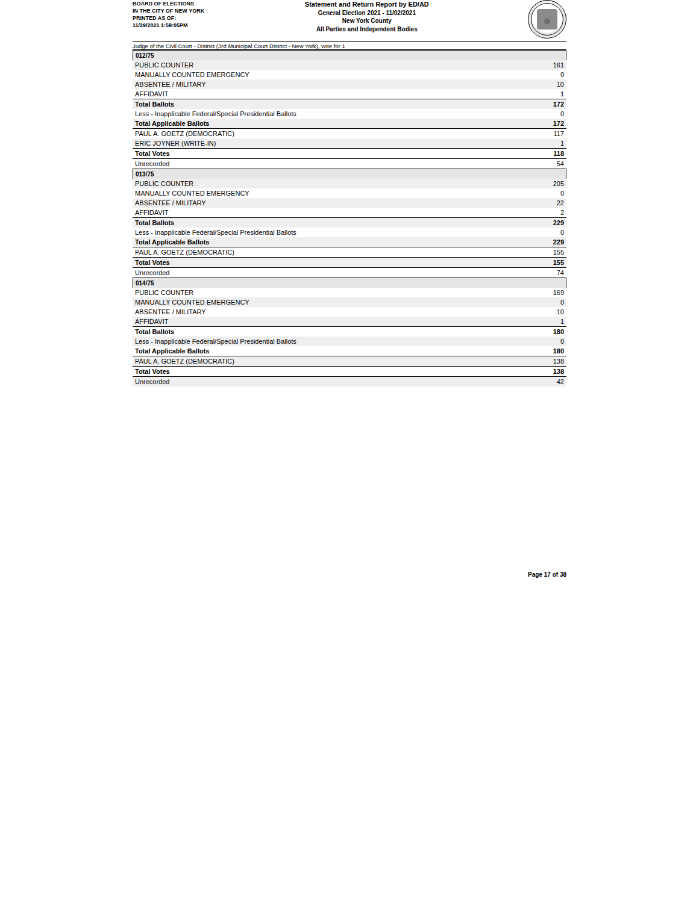BOARD OF ELECTIONS
IN THE CITY OF NEW YORK
PRINTED AS OF:
11/29/2021 1:59:05PM
Statement and Return Report by ED/AD
General Election 2021 - 11/02/2021
New York County
All Parties and Independent Bodies
Judge of the Civil Court - District (3rd Municipal Court District - New York), vote for 1
012/75
| PUBLIC COUNTER | 161 |
| MANUALLY COUNTED EMERGENCY | 0 |
| ABSENTEE / MILITARY | 10 |
| AFFIDAVIT | 1 |
| Total Ballots | 172 |
| Less - Inapplicable Federal/Special Presidential Ballots | 0 |
| Total Applicable Ballots | 172 |
| PAUL A. GOETZ (DEMOCRATIC) | 117 |
| ERIC JOYNER (WRITE-IN) | 1 |
| Total Votes | 118 |
| Unrecorded | 54 |
013/75
| PUBLIC COUNTER | 205 |
| MANUALLY COUNTED EMERGENCY | 0 |
| ABSENTEE / MILITARY | 22 |
| AFFIDAVIT | 2 |
| Total Ballots | 229 |
| Less - Inapplicable Federal/Special Presidential Ballots | 0 |
| Total Applicable Ballots | 229 |
| PAUL A. GOETZ (DEMOCRATIC) | 155 |
| Total Votes | 155 |
| Unrecorded | 74 |
014/75
| PUBLIC COUNTER | 169 |
| MANUALLY COUNTED EMERGENCY | 0 |
| ABSENTEE / MILITARY | 10 |
| AFFIDAVIT | 1 |
| Total Ballots | 180 |
| Less - Inapplicable Federal/Special Presidential Ballots | 0 |
| Total Applicable Ballots | 180 |
| PAUL A. GOETZ (DEMOCRATIC) | 138 |
| Total Votes | 138 |
| Unrecorded | 42 |
Page 17 of 38